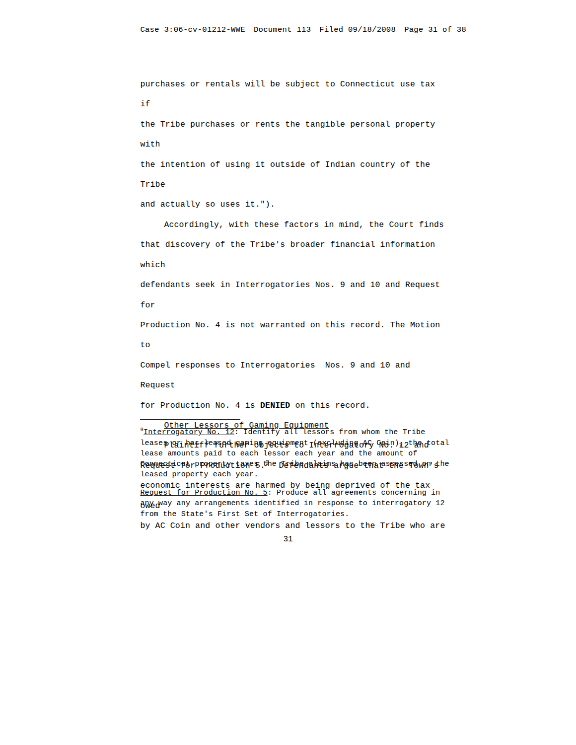Case 3:06-cv-01212-WWE Document 113 Filed 09/18/2008 Page 31 of 38
purchases or rentals will be subject to Connecticut use tax if
the Tribe purchases or rents the tangible personal property with
the intention of using it outside of Indian country of the Tribe
and actually so uses it.").
Accordingly, with these factors in mind, the Court finds
that discovery of the Tribe's broader financial information which
defendants seek in Interrogatories Nos. 9 and 10 and Request for
Production No. 4 is not warranted on this record. The Motion to
Compel responses to Interrogatories Nos. 9 and 10 and Request
for Production No. 4 is DENIED on this record.
Other Lessors of Gaming Equipment
Plaintiff further objects to Interrogatory No. 12 and
Request for Production 5.9 Defendants argue that the Town's
economic interests are harmed by being deprived of the tax owed
by AC Coin and other vendors and lessors to the Tribe who are
9Interrogatory No. 12: Identify all lessors from whom the Tribe leases or has leased gaming equipment (excluding AC Coin), the total lease amounts paid to each lessor each year and the amount of Connecticut property taxes the Tribe claims has been assessed on the leased property each year.
Request for Production No. 5: Produce all agreements concerning in any way any arrangements identified in response to interrogatory 12 from the State's First Set of Interrogatories.
31